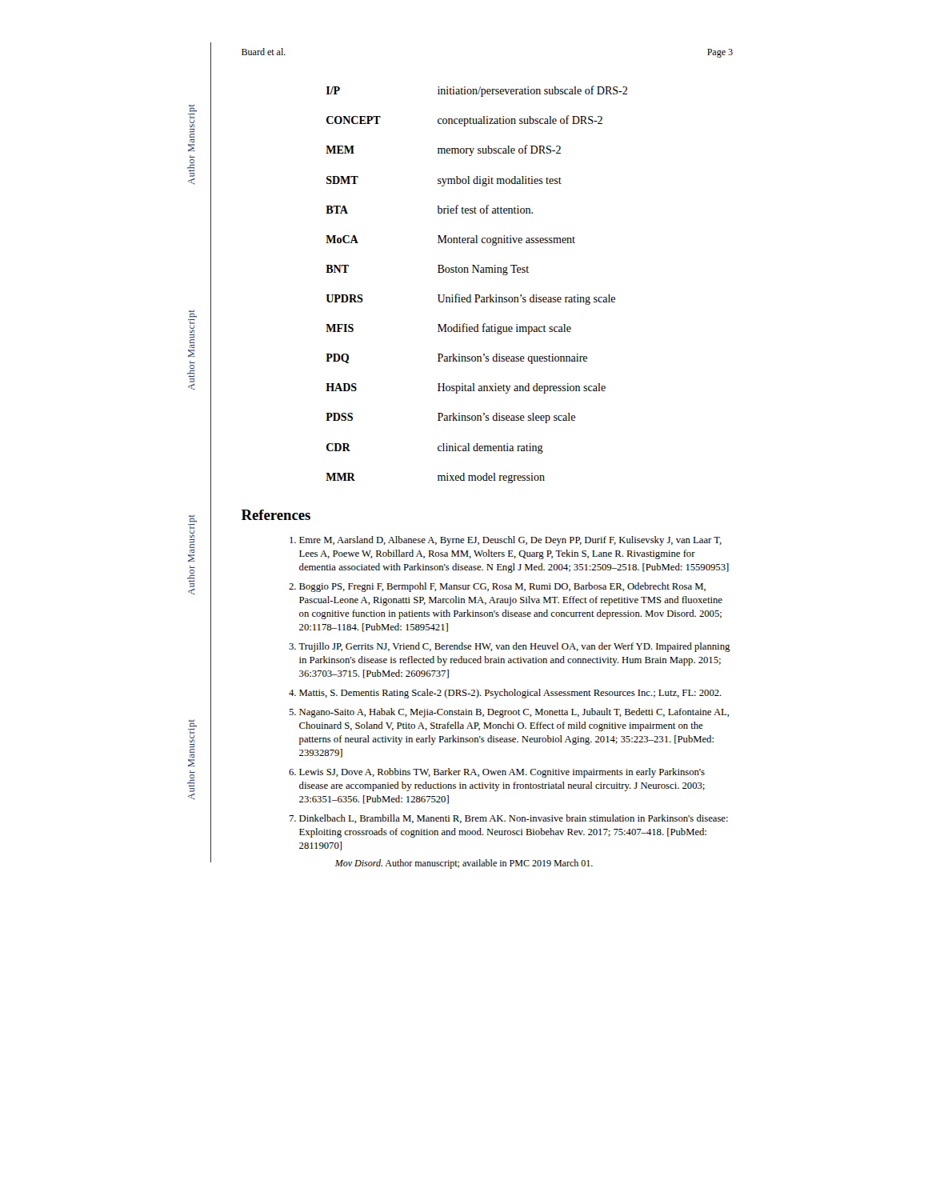Author Manuscript Author Manuscript Author Manuscript Author Manuscript
Buard et al.
Page 3
I/P
initiation/perseveration subscale of DRS-2
CONCEPT
conceptualization subscale of DRS-2
MEM
memory subscale of DRS-2
SDMT
symbol digit modalities test
BTA
brief test of attention.
MoCA
Monteral cognitive assessment
BNT
Boston Naming Test
UPDRS
Unified Parkinson’s disease rating scale
MFIS
Modified fatigue impact scale
PDQ
Parkinson’s disease questionnaire
HADS
Hospital anxiety and depression scale
PDSS
Parkinson’s disease sleep scale
CDR
clinical dementia rating
MMR
mixed model regression
References
Emre M, Aarsland D, Albanese A, Byrne EJ, Deuschl G, De Deyn PP, Durif F, Kulisevsky J, van Laar T, Lees A, Poewe W, Robillard A, Rosa MM, Wolters E, Quarg P, Tekin S, Lane R. Rivastigmine for dementia associated with Parkinson's disease. N Engl J Med. 2004; 351:2509–2518. [PubMed: 15590953]
Boggio PS, Fregni F, Bermpohl F, Mansur CG, Rosa M, Rumi DO, Barbosa ER, Odebrecht Rosa M, Pascual-Leone A, Rigonatti SP, Marcolin MA, Araujo Silva MT. Effect of repetitive TMS and fluoxetine on cognitive function in patients with Parkinson's disease and concurrent depression. Mov Disord. 2005; 20:1178–1184. [PubMed: 15895421]
Trujillo JP, Gerrits NJ, Vriend C, Berendse HW, van den Heuvel OA, van der Werf YD. Impaired planning in Parkinson's disease is reflected by reduced brain activation and connectivity. Hum Brain Mapp. 2015; 36:3703–3715. [PubMed: 26096737]
Mattis, S. Dementis Rating Scale-2 (DRS-2). Psychological Assessment Resources Inc.; Lutz, FL: 2002.
Nagano-Saito A, Habak C, Mejia-Constain B, Degroot C, Monetta L, Jubault T, Bedetti C, Lafontaine AL, Chouinard S, Soland V, Ptito A, Strafella AP, Monchi O. Effect of mild cognitive impairment on the patterns of neural activity in early Parkinson's disease. Neurobiol Aging. 2014; 35:223–231. [PubMed: 23932879]
Lewis SJ, Dove A, Robbins TW, Barker RA, Owen AM. Cognitive impairments in early Parkinson's disease are accompanied by reductions in activity in frontostriatal neural circuitry. J Neurosci. 2003; 23:6351–6356. [PubMed: 12867520]
Dinkelbach L, Brambilla M, Manenti R, Brem AK. Non-invasive brain stimulation in Parkinson's disease: Exploiting crossroads of cognition and mood. Neurosci Biobehav Rev. 2017; 75:407–418. [PubMed: 28119070]
Mov Disord. Author manuscript; available in PMC 2019 March 01.